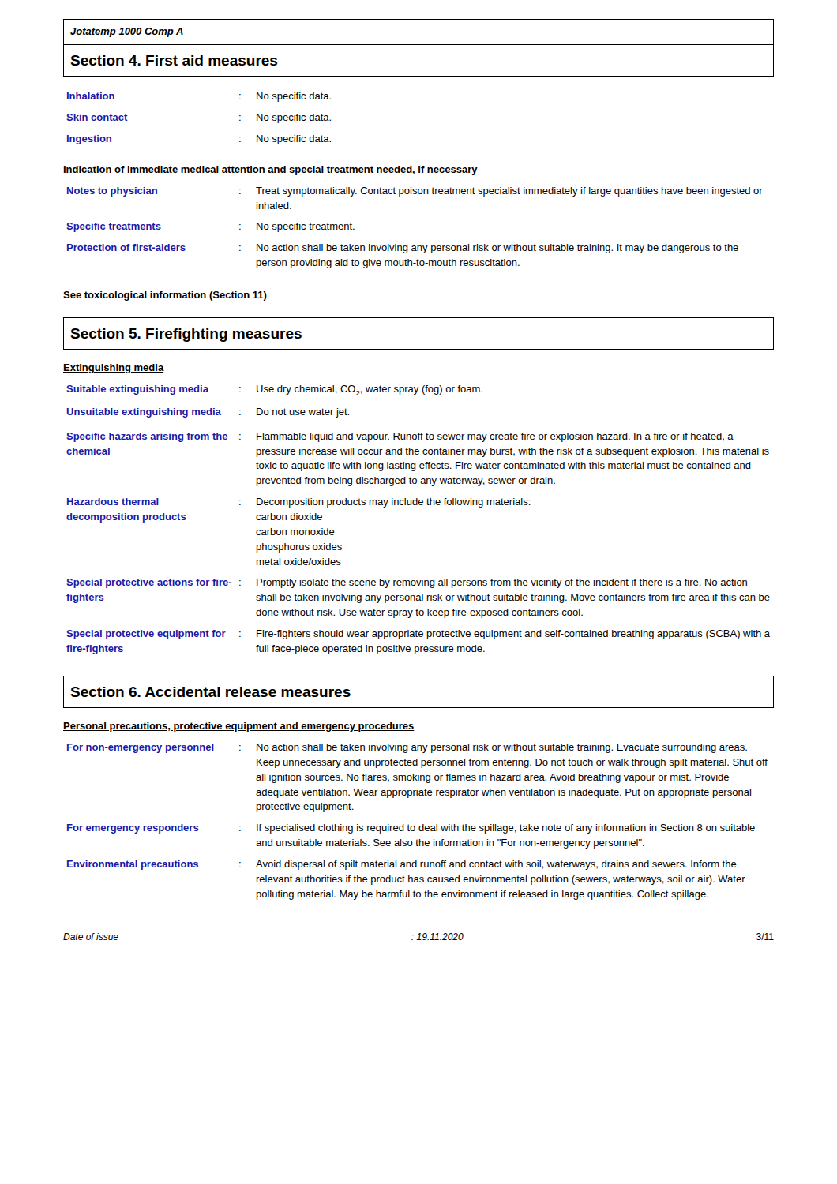Jotatemp 1000 Comp A
Section 4. First aid measures
| Inhalation | : | No specific data. |
| Skin contact | : | No specific data. |
| Ingestion | : | No specific data. |
Indication of immediate medical attention and special treatment needed, if necessary
| Notes to physician | : | Treat symptomatically. Contact poison treatment specialist immediately if large quantities have been ingested or inhaled. |
| Specific treatments | : | No specific treatment. |
| Protection of first-aiders | : | No action shall be taken involving any personal risk or without suitable training. It may be dangerous to the person providing aid to give mouth-to-mouth resuscitation. |
See toxicological information (Section 11)
Section 5. Firefighting measures
Extinguishing media
| Suitable extinguishing media | : | Use dry chemical, CO 2 , water spray (fog) or foam. |
| Unsuitable extinguishing media | : | Do not use water jet. |
| Specific hazards arising from the chemical | : | Flammable liquid and vapour. Runoff to sewer may create fire or explosion hazard. In a fire or if heated, a pressure increase will occur and the container may burst, with the risk of a subsequent explosion. This material is toxic to aquatic life with long lasting effects. Fire water contaminated with this material must be contained and prevented from being discharged to any waterway, sewer or drain. |
| Hazardous thermal decomposition products | : | Decomposition products may include the following materials: carbon dioxide carbon monoxide phosphorus oxides metal oxide/oxides |
| Special protective actions for fire-fighters | : | Promptly isolate the scene by removing all persons from the vicinity of the incident if there is a fire. No action shall be taken involving any personal risk or without suitable training. Move containers from fire area if this can be done without risk. Use water spray to keep fire-exposed containers cool. |
| Special protective equipment for fire-fighters | : | Fire-fighters should wear appropriate protective equipment and self-contained breathing apparatus (SCBA) with a full face-piece operated in positive pressure mode. |
Section 6. Accidental release measures
Personal precautions, protective equipment and emergency procedures
| For non-emergency personnel | : | No action shall be taken involving any personal risk or without suitable training. Evacuate surrounding areas. Keep unnecessary and unprotected personnel from entering. Do not touch or walk through spilt material. Shut off all ignition sources. No flares, smoking or flames in hazard area. Avoid breathing vapour or mist. Provide adequate ventilation. Wear appropriate respirator when ventilation is inadequate. Put on appropriate personal protective equipment. |
| For emergency responders | : | If specialised clothing is required to deal with the spillage, take note of any information in Section 8 on suitable and unsuitable materials. See also the information in "For non-emergency personnel". |
| Environmental precautions | : | Avoid dispersal of spilt material and runoff and contact with soil, waterways, drains and sewers. Inform the relevant authorities if the product has caused environmental pollution (sewers, waterways, soil or air). Water polluting material. May be harmful to the environment if released in large quantities. Collect spillage. |
Date of issue : 19.11.2020 3/11